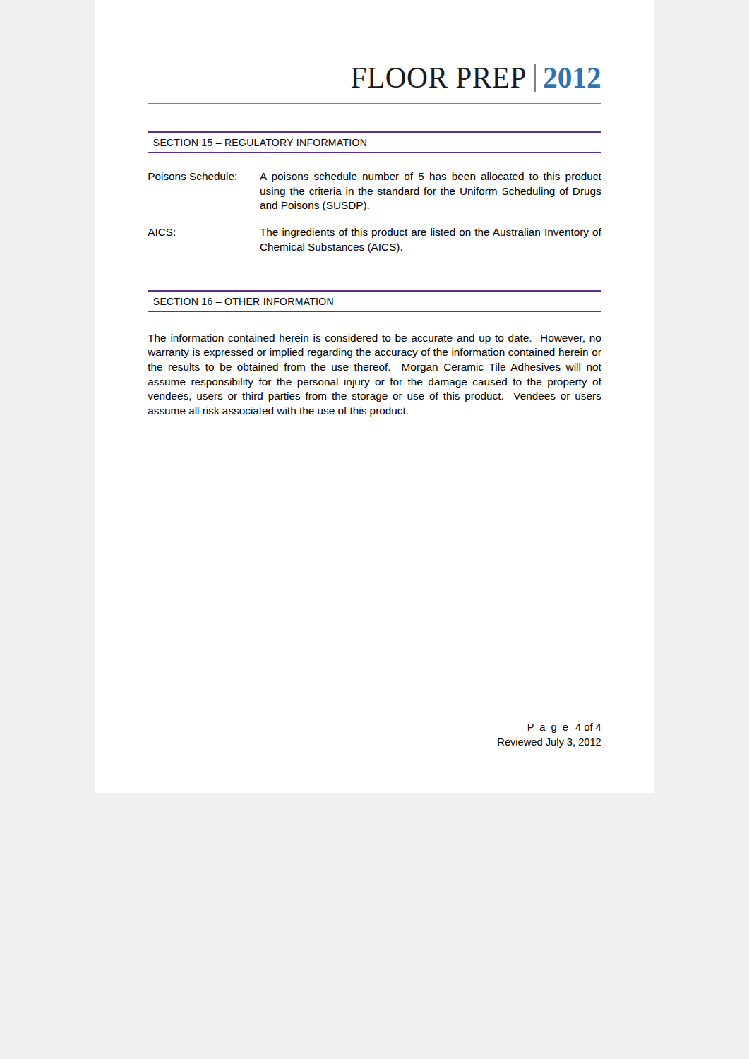FLOOR PREP 2012
SECTION 15 – REGULATORY INFORMATION
| Poisons Schedule: | A poisons schedule number of 5 has been allocated to this product using the criteria in the standard for the Uniform Scheduling of Drugs and Poisons (SUSDP). |
| AICS: | The ingredients of this product are listed on the Australian Inventory of Chemical Substances (AICS). |
SECTION 16 – OTHER INFORMATION
The information contained herein is considered to be accurate and up to date. However, no warranty is expressed or implied regarding the accuracy of the information contained herein or the results to be obtained from the use thereof. Morgan Ceramic Tile Adhesives will not assume responsibility for the personal injury or for the damage caused to the property of vendees, users or third parties from the storage or use of this product. Vendees or users assume all risk associated with the use of this product.
P a g e 4 of 4
Reviewed July 3, 2012